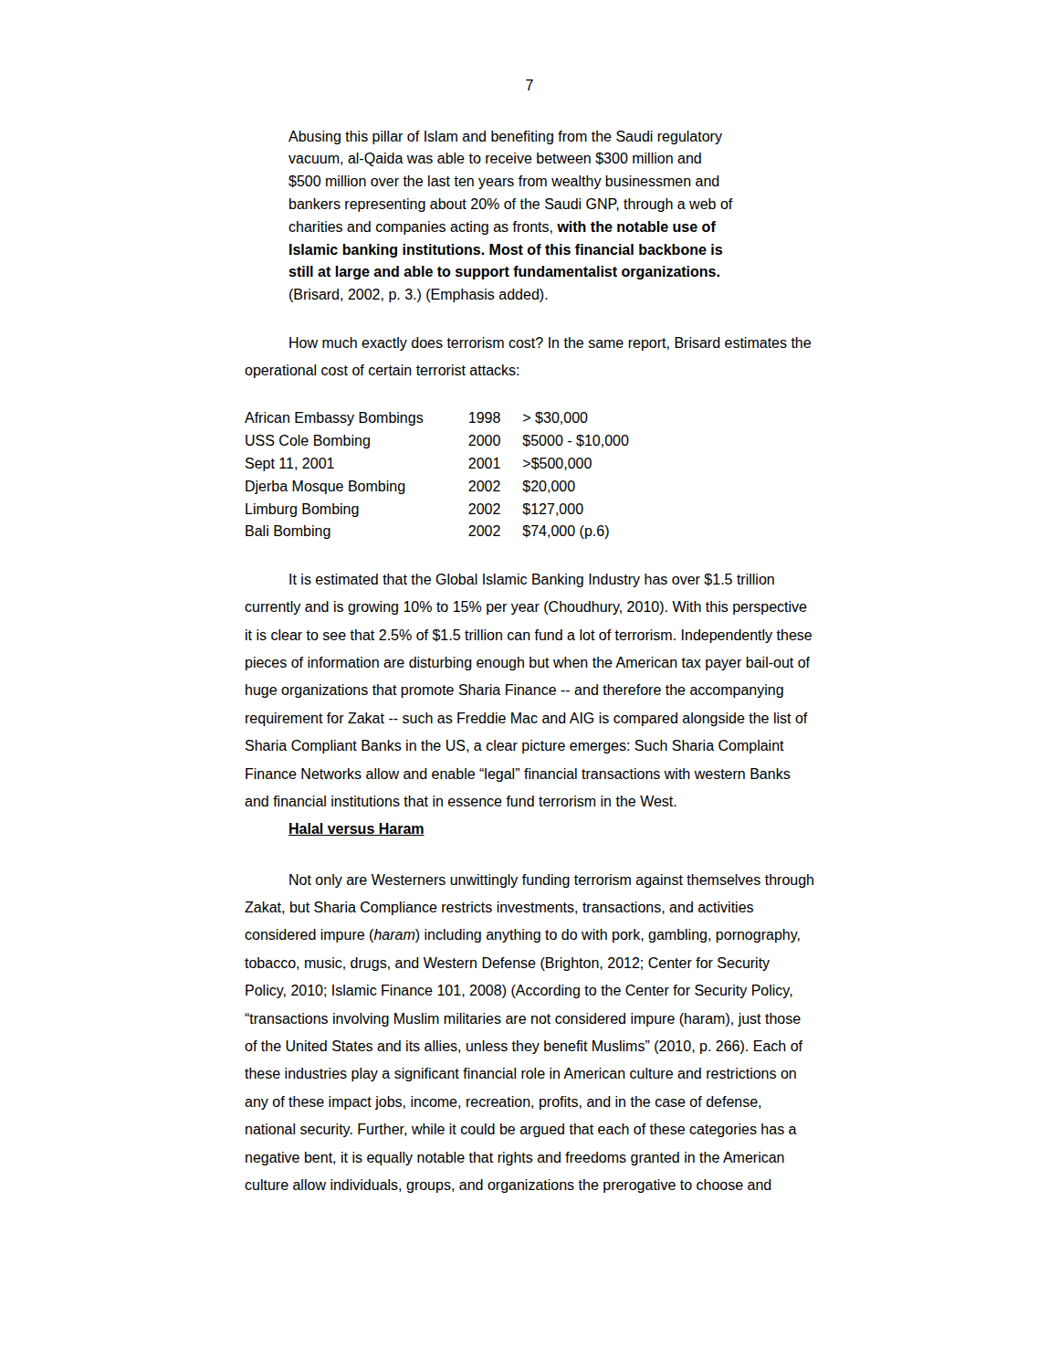7
Abusing this pillar of Islam and benefiting from the Saudi regulatory vacuum, al-Qaida was able to receive between $300 million and $500 million over the last ten years from wealthy businessmen and bankers representing about 20% of the Saudi GNP, through a web of charities and companies acting as fronts, with the notable use of Islamic banking institutions. Most of this financial backbone is still at large and able to support fundamentalist organizations. (Brisard, 2002, p. 3.) (Emphasis added).
How much exactly does terrorism cost? In the same report, Brisard estimates the operational cost of certain terrorist attacks:
| African Embassy Bombings | 1998 | > $30,000 |
| USS Cole Bombing | 2000 | $5000 - $10,000 |
| Sept 11, 2001 | 2001 | >$500,000 |
| Djerba Mosque Bombing | 2002 | $20,000 |
| Limburg Bombing | 2002 | $127,000 |
| Bali Bombing | 2002 | $74,000 (p.6) |
It is estimated that the Global Islamic Banking Industry has over $1.5 trillion currently and is growing 10% to 15% per year (Choudhury, 2010). With this perspective it is clear to see that 2.5% of $1.5 trillion can fund a lot of terrorism. Independently these pieces of information are disturbing enough but when the American tax payer bail-out of huge organizations that promote Sharia Finance -- and therefore the accompanying requirement for Zakat -- such as Freddie Mac and AIG is compared alongside the list of Sharia Compliant Banks in the US, a clear picture emerges: Such Sharia Complaint Finance Networks allow and enable “legal” financial transactions with western Banks and financial institutions that in essence fund terrorism in the West.
Halal versus Haram
Not only are Westerners unwittingly funding terrorism against themselves through Zakat, but Sharia Compliance restricts investments, transactions, and activities considered impure (haram) including anything to do with pork, gambling, pornography, tobacco, music, drugs, and Western Defense (Brighton, 2012; Center for Security Policy, 2010; Islamic Finance 101, 2008) (According to the Center for Security Policy, “transactions involving Muslim militaries are not considered impure (haram), just those of the United States and its allies, unless they benefit Muslims” (2010, p. 266). Each of these industries play a significant financial role in American culture and restrictions on any of these impact jobs, income, recreation, profits, and in the case of defense, national security. Further, while it could be argued that each of these categories has a negative bent, it is equally notable that rights and freedoms granted in the American culture allow individuals, groups, and organizations the prerogative to choose and